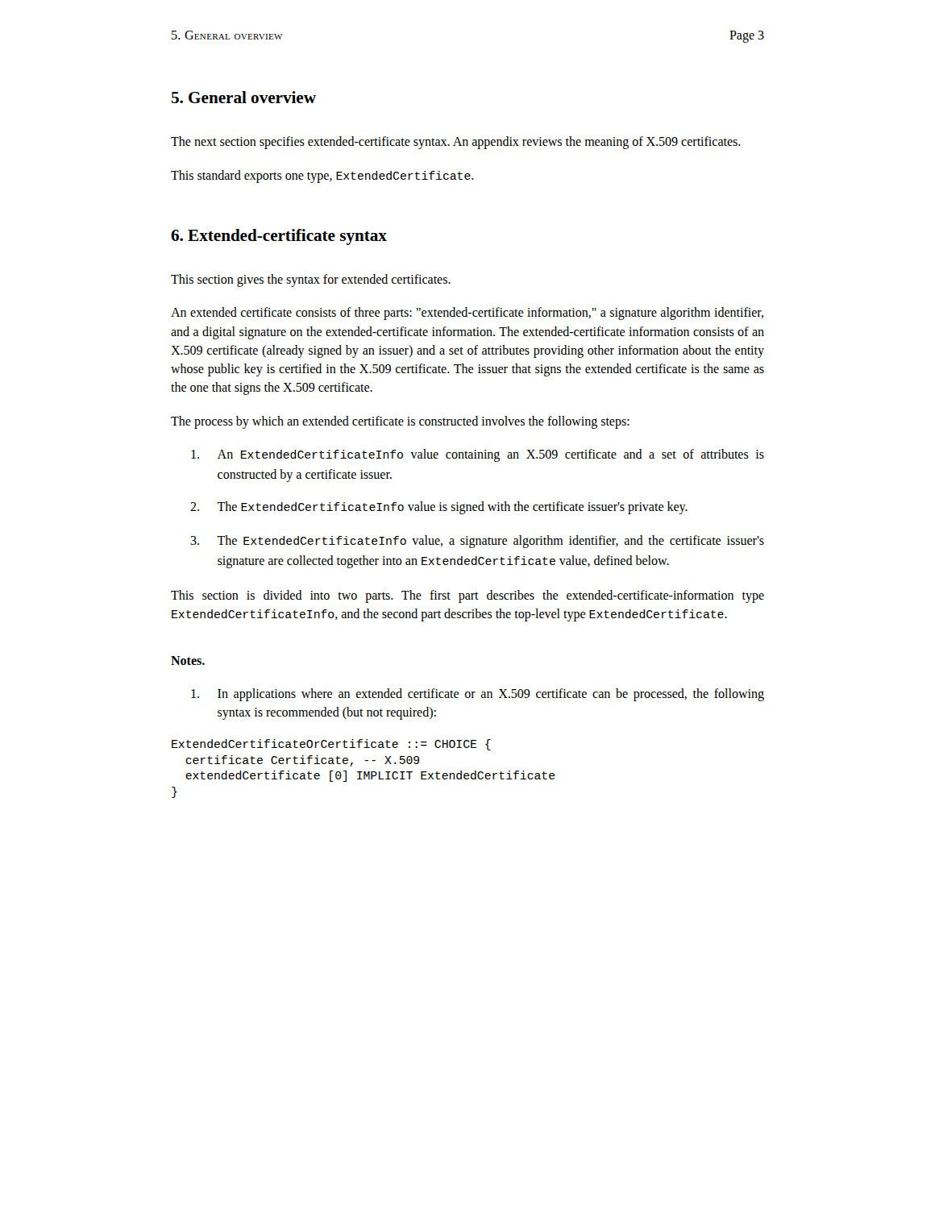5. General overview Page 3
5. General overview
The next section specifies extended-certificate syntax. An appendix reviews the meaning of X.509 certificates.
This standard exports one type, ExtendedCertificate.
6. Extended-certificate syntax
This section gives the syntax for extended certificates.
An extended certificate consists of three parts: "extended-certificate information," a signature algorithm identifier, and a digital signature on the extended-certificate information. The extended-certificate information consists of an X.509 certificate (already signed by an issuer) and a set of attributes providing other information about the entity whose public key is certified in the X.509 certificate. The issuer that signs the extended certificate is the same as the one that signs the X.509 certificate.
The process by which an extended certificate is constructed involves the following steps:
An ExtendedCertificateInfo value containing an X.509 certificate and a set of attributes is constructed by a certificate issuer.
The ExtendedCertificateInfo value is signed with the certificate issuer's private key.
The ExtendedCertificateInfo value, a signature algorithm identifier, and the certificate issuer's signature are collected together into an ExtendedCertificate value, defined below.
This section is divided into two parts. The first part describes the extended-certificate-information type ExtendedCertificateInfo, and the second part describes the top-level type ExtendedCertificate.
Notes.
In applications where an extended certificate or an X.509 certificate can be processed, the following syntax is recommended (but not required):
ExtendedCertificateOrCertificate ::= CHOICE {
  certificate Certificate, -- X.509
  extendedCertificate [0] IMPLICIT ExtendedCertificate
}